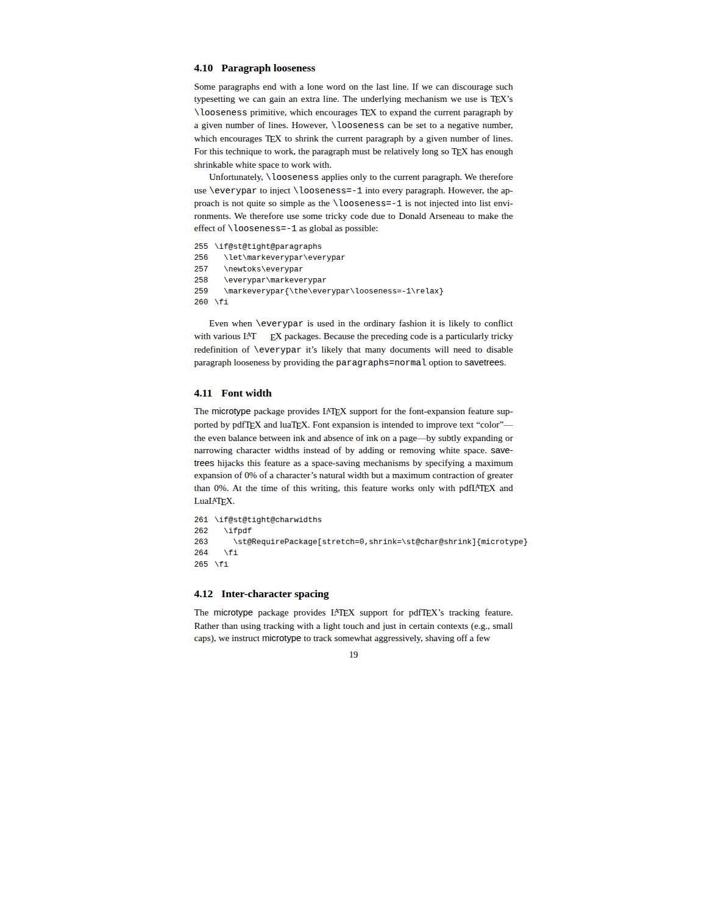4.10 Paragraph looseness
Some paragraphs end with a lone word on the last line. If we can discourage such typesetting we can gain an extra line. The underlying mechanism we use is Te X’s \looseness primitive, which encourages Te X to expand the current paragraph by a given number of lines. However, \looseness can be set to a negative number, which encourages Te X to shrink the current paragraph by a given number of lines. For this technique to work, the paragraph must be relatively long so Te X has enough shrinkable white space to work with.
Unfortunately, \looseness applies only to the current paragraph. We therefore use \everypar to inject \looseness=-1 into every paragraph. However, the approach is not quite so simple as the \looseness=-1 is not injected into list environments. We therefore use some tricky code due to Donald Arseneau to make the effect of \looseness=-1 as global as possible:
255\if@st@tight@paragraphs 256 \let\markeverypar\everypar 257 \newtoks\everypar 258 \everypar\markeverypar 259 \markeverypar{\the\everypar\looseness=-1\relax} 260\fi
Even when \everypar is used in the ordinary fashion it is likely to conflict with various La Te X packages. Because the preceding code is a particularly tricky redefinition of \everypar it’s likely that many documents will need to disable paragraph looseness by providing the paragraphs=normal option to savetrees.
4.11 Font width
The microtype package provides La Te X support for the font-expansion feature supported by pdfTe X and luaTe X. Font expansion is intended to improve text “color”—the even balance between ink and absence of ink on a page—by subtly expanding or narrowing character widths instead of by adding or removing white space. savetrees hijacks this feature as a space-saving mechanisms by specifying a maximum expansion of 0% of a character’s natural width but a maximum contraction of greater than 0%. At the time of this writing, this feature works only with pdfLa Te X and LuaLa Te X.
261\if@st@tight@charwidths 262 \ifpdf 263 \st@RequirePackage[stretch=0,shrink=\st@char@shrink]{microtype} 264 \fi 265\fi
4.12 Inter-character spacing
The microtype package provides La Te X support for pdfTe X’s tracking feature. Rather than using tracking with a light touch and just in certain contexts (e.g., small caps), we instruct microtype to track somewhat aggressively, shaving off a few
19